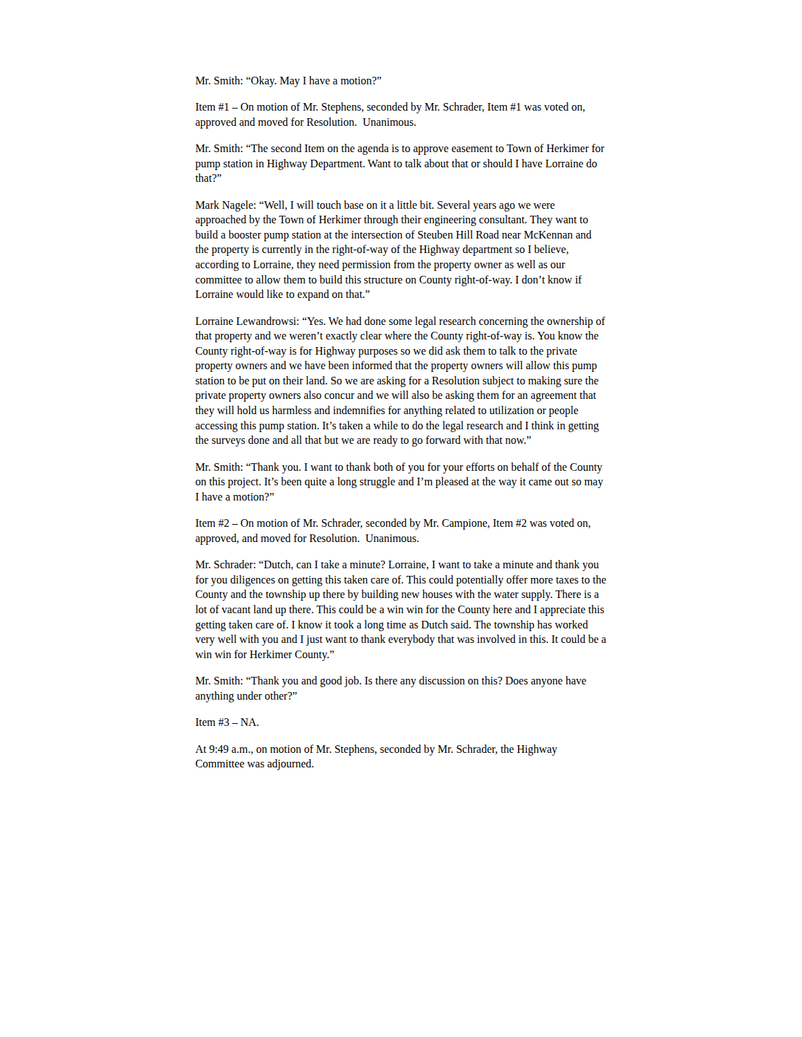Mr. Smith: “Okay. May I have a motion?”
Item #1 – On motion of Mr. Stephens, seconded by Mr. Schrader, Item #1 was voted on, approved and moved for Resolution. Unanimous.
Mr. Smith: “The second Item on the agenda is to approve easement to Town of Herkimer for pump station in Highway Department. Want to talk about that or should I have Lorraine do that?”
Mark Nagele: “Well, I will touch base on it a little bit. Several years ago we were approached by the Town of Herkimer through their engineering consultant. They want to build a booster pump station at the intersection of Steuben Hill Road near McKennan and the property is currently in the right-of-way of the Highway department so I believe, according to Lorraine, they need permission from the property owner as well as our committee to allow them to build this structure on County right-of-way. I don’t know if Lorraine would like to expand on that.”
Lorraine Lewandrowsi: “Yes. We had done some legal research concerning the ownership of that property and we weren’t exactly clear where the County right-of-way is. You know the County right-of-way is for Highway purposes so we did ask them to talk to the private property owners and we have been informed that the property owners will allow this pump station to be put on their land. So we are asking for a Resolution subject to making sure the private property owners also concur and we will also be asking them for an agreement that they will hold us harmless and indemnifies for anything related to utilization or people accessing this pump station. It’s taken a while to do the legal research and I think in getting the surveys done and all that but we are ready to go forward with that now.”
Mr. Smith: “Thank you. I want to thank both of you for your efforts on behalf of the County on this project. It’s been quite a long struggle and I’m pleased at the way it came out so may I have a motion?”
Item #2 – On motion of Mr. Schrader, seconded by Mr. Campione, Item #2 was voted on, approved, and moved for Resolution. Unanimous.
Mr. Schrader: “Dutch, can I take a minute? Lorraine, I want to take a minute and thank you for you diligences on getting this taken care of. This could potentially offer more taxes to the County and the township up there by building new houses with the water supply. There is a lot of vacant land up there. This could be a win win for the County here and I appreciate this getting taken care of. I know it took a long time as Dutch said. The township has worked very well with you and I just want to thank everybody that was involved in this. It could be a win win for Herkimer County.”
Mr. Smith: “Thank you and good job. Is there any discussion on this? Does anyone have anything under other?”
Item #3 – NA.
At 9:49 a.m., on motion of Mr. Stephens, seconded by Mr. Schrader, the Highway Committee was adjourned.